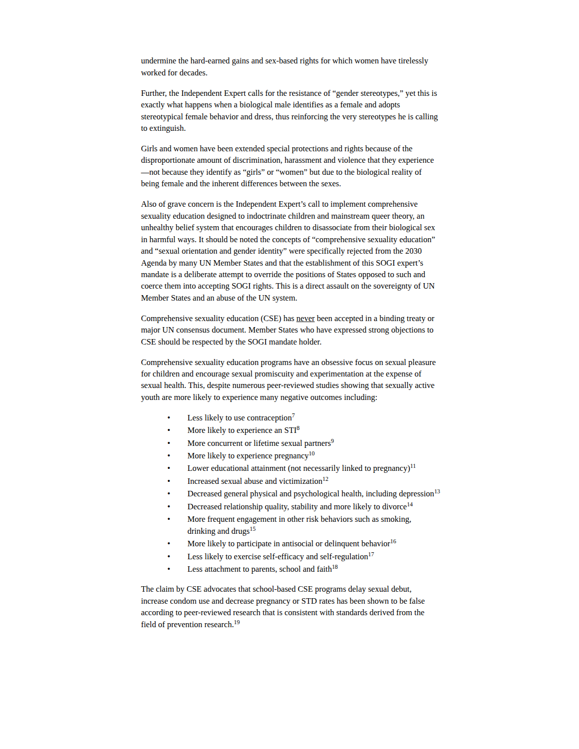undermine the hard-earned gains and sex-based rights for which women have tirelessly worked for decades.
Further, the Independent Expert calls for the resistance of “gender stereotypes,” yet this is exactly what happens when a biological male identifies as a female and adopts stereotypical female behavior and dress, thus reinforcing the very stereotypes he is calling to extinguish.
Girls and women have been extended special protections and rights because of the disproportionate amount of discrimination, harassment and violence that they experience—not because they identify as “girls” or “women” but due to the biological reality of being female and the inherent differences between the sexes.
Also of grave concern is the Independent Expert’s call to implement comprehensive sexuality education designed to indoctrinate children and mainstream queer theory, an unhealthy belief system that encourages children to disassociate from their biological sex in harmful ways. It should be noted the concepts of “comprehensive sexuality education” and “sexual orientation and gender identity” were specifically rejected from the 2030 Agenda by many UN Member States and that the establishment of this SOGI expert’s mandate is a deliberate attempt to override the positions of States opposed to such and coerce them into accepting SOGI rights. This is a direct assault on the sovereignty of UN Member States and an abuse of the UN system.
Comprehensive sexuality education (CSE) has never been accepted in a binding treaty or major UN consensus document. Member States who have expressed strong objections to CSE should be respected by the SOGI mandate holder.
Comprehensive sexuality education programs have an obsessive focus on sexual pleasure for children and encourage sexual promiscuity and experimentation at the expense of sexual health. This, despite numerous peer-reviewed studies showing that sexually active youth are more likely to experience many negative outcomes including:
Less likely to use contraception7
More likely to experience an STI8
More concurrent or lifetime sexual partners9
More likely to experience pregnancy10
Lower educational attainment (not necessarily linked to pregnancy)11
Increased sexual abuse and victimization12
Decreased general physical and psychological health, including depression13
Decreased relationship quality, stability and more likely to divorce14
More frequent engagement in other risk behaviors such as smoking, drinking and drugs15
More likely to participate in antisocial or delinquent behavior16
Less likely to exercise self-efficacy and self-regulation17
Less attachment to parents, school and faith18
The claim by CSE advocates that school-based CSE programs delay sexual debut, increase condom use and decrease pregnancy or STD rates has been shown to be false according to peer-reviewed research that is consistent with standards derived from the field of prevention research.19